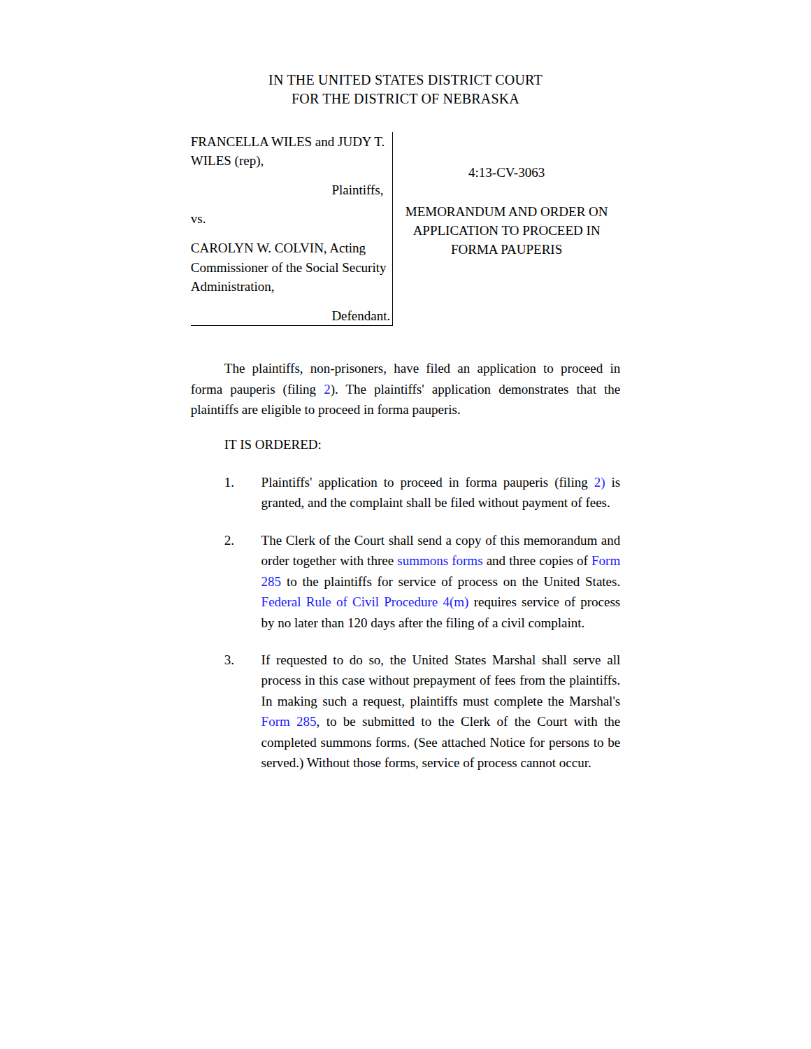IN THE UNITED STATES DISTRICT COURT
FOR THE DISTRICT OF NEBRASKA
| FRANCELLA WILES and JUDY T. WILES (rep), Plaintiffs, vs. CAROLYN W. COLVIN, Acting Commissioner of the Social Security Administration, Defendant. | 4:13-CV-3063 MEMORANDUM AND ORDER ON APPLICATION TO PROCEED IN FORMA PAUPERIS |
The plaintiffs, non-prisoners, have filed an application to proceed in forma pauperis (filing 2). The plaintiffs' application demonstrates that the plaintiffs are eligible to proceed in forma pauperis.
IT IS ORDERED:
Plaintiffs' application to proceed in forma pauperis (filing 2) is granted, and the complaint shall be filed without payment of fees.
The Clerk of the Court shall send a copy of this memorandum and order together with three summons forms and three copies of Form 285 to the plaintiffs for service of process on the United States. Federal Rule of Civil Procedure 4(m) requires service of process by no later than 120 days after the filing of a civil complaint.
If requested to do so, the United States Marshal shall serve all process in this case without prepayment of fees from the plaintiffs. In making such a request, plaintiffs must complete the Marshal's Form 285, to be submitted to the Clerk of the Court with the completed summons forms. (See attached Notice for persons to be served.) Without those forms, service of process cannot occur.